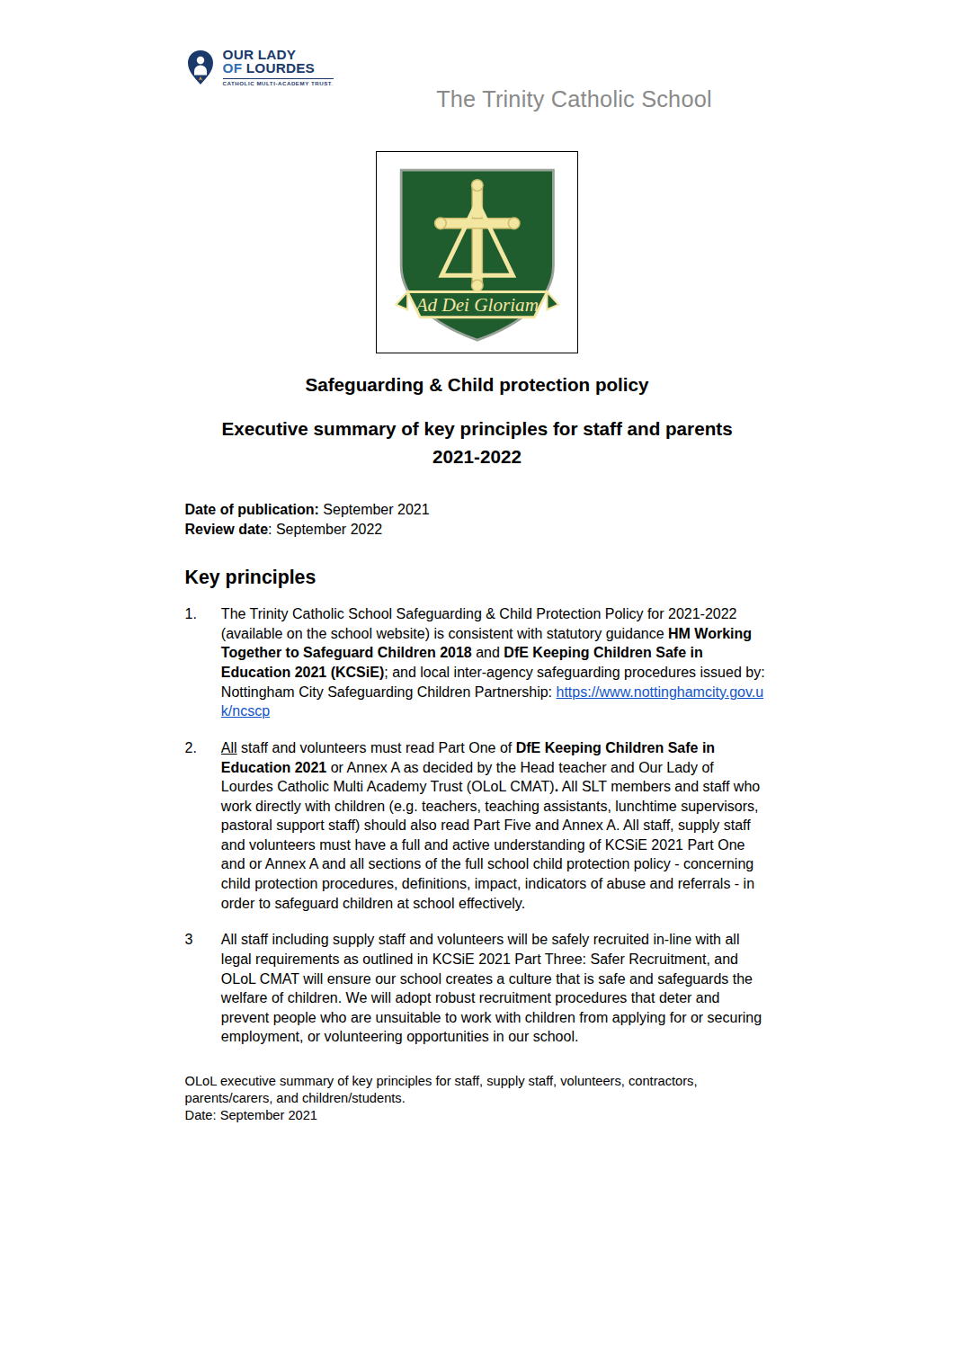OUR LADY
OF LOURDES
CATHOLIC MULTI-ACADEMY TRUST.
The Trinity Catholic School
Ad Dei Gloriam
Safeguarding & Child protection policy
Executive summary of key principles for staff and parents
2021-2022
Date of publication: September 2021
Review date: September 2022
Key principles
1.
The Trinity Catholic School Safeguarding & Child Protection Policy for 2021-2022 (available on the school website) is consistent with statutory guidance HM Working Together to Safeguard Children 2018 and DfE Keeping Children Safe in Education 2021 (KCSiE); and local inter-agency safeguarding procedures issued by:
Nottingham City Safeguarding Children Partnership: https://www.nottinghamcity.gov.uk/ncscp
2.
All staff and volunteers must read Part One of DfE Keeping Children Safe in Education 2021 or Annex A as decided by the Head teacher and Our Lady of Lourdes Catholic Multi Academy Trust (OLoL CMAT). All SLT members and staff who work directly with children (e.g. teachers, teaching assistants, lunchtime supervisors, pastoral support staff) should also read Part Five and Annex A. All staff, supply staff and volunteers must have a full and active understanding of KCSiE 2021 Part One and or Annex A and all sections of the full school child protection policy - concerning child protection procedures, definitions, impact, indicators of abuse and referrals - in order to safeguard children at school effectively.
3
All staff including supply staff and volunteers will be safely recruited in-line with all legal requirements as outlined in KCSiE 2021 Part Three: Safer Recruitment, and OLoL CMAT will ensure our school creates a culture that is safe and safeguards the welfare of children. We will adopt robust recruitment procedures that deter and prevent people who are unsuitable to work with children from applying for or securing employment, or volunteering opportunities in our school.
OLoL executive summary of key principles for staff, supply staff, volunteers, contractors, parents/carers, and children/students.
Date: September 2021